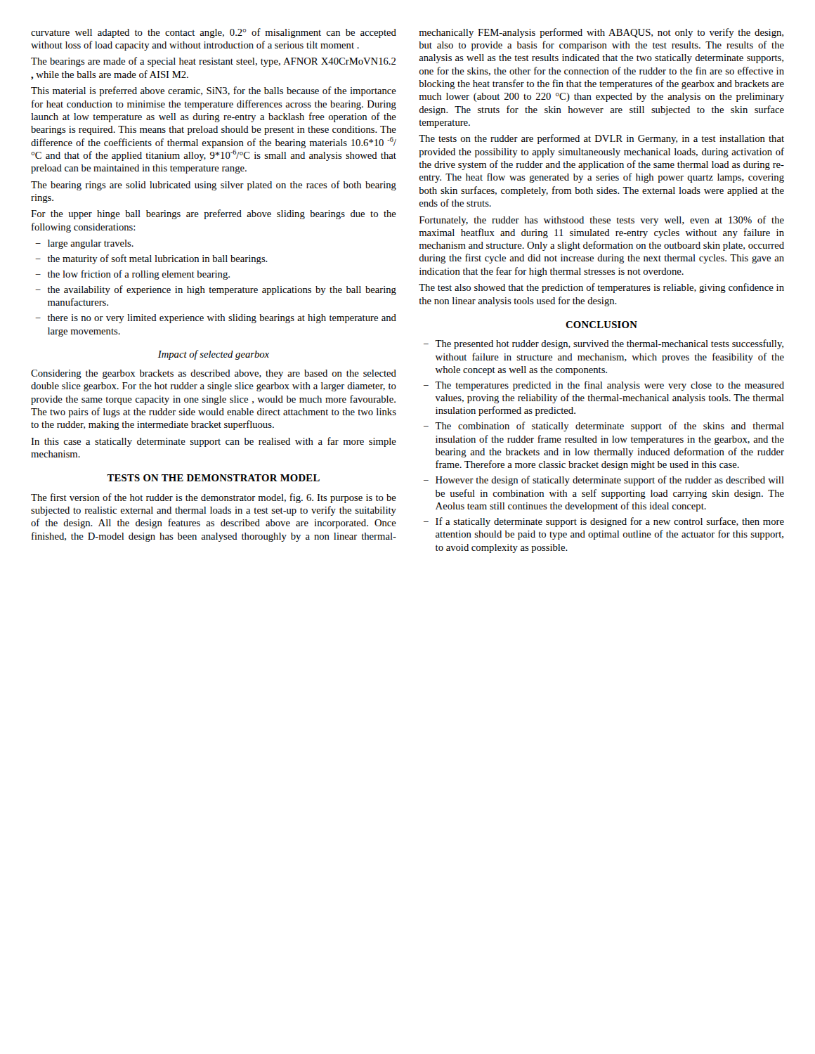curvature well adapted to the contact angle, 0.2° of misalignment can be accepted without loss of load capacity and without introduction of a serious tilt moment .
The bearings are made of a special heat resistant steel, type, AFNOR X40CrMoVN16.2 , while the balls are made of AISI M2.
This material is preferred above ceramic, SiN3, for the balls because of the importance for heat conduction to minimise the temperature differences across the bearing. During launch at low temperature as well as during re-entry a backlash free operation of the bearings is required. This means that preload should be present in these conditions. The difference of the coefficients of thermal expansion of the bearing materials 10.6*10 -6/°C and that of the applied titanium alloy, 9*10-6/°C is small and analysis showed that preload can be maintained in this temperature range.
The bearing rings are solid lubricated using silver plated on the races of both bearing rings.
For the upper hinge ball bearings are preferred above sliding bearings due to the following considerations:
large angular travels.
the maturity of soft metal lubrication in ball bearings.
the low friction of a rolling element bearing.
the availability of experience in high temperature applications by the ball bearing manufacturers.
there is no or very limited experience with sliding bearings at high temperature and large movements.
Impact of selected gearbox
Considering the gearbox brackets as described above, they are based on the selected double slice gearbox. For the hot rudder a single slice gearbox with a larger diameter, to provide the same torque capacity in one single slice , would be much more favourable. The two pairs of lugs at the rudder side would enable direct attachment to the two links to the rudder, making the intermediate bracket superfluous.
In this case a statically determinate support can be realised with a far more simple mechanism.
Tests on the demonstrator model
The first version of the hot rudder is the demonstrator model, fig. 6. Its purpose is to be subjected to realistic external and thermal loads in a test set-up to verify the suitability of the design. All the design features as described above are incorporated. Once finished, the D-model design has been analysed thoroughly by a non linear thermal-mechanically FEM-analysis performed with ABAQUS, not only to verify the design, but also to provide a basis for comparison with the test results. The results of the analysis as well as the test results indicated that the two statically determinate supports, one for the skins, the other for the connection of the rudder to the fin are so effective in blocking the heat transfer to the fin that the temperatures of the gearbox and brackets are much lower (about 200 to 220 °C) than expected by the analysis on the preliminary design. The struts for the skin however are still subjected to the skin surface temperature.
The tests on the rudder are performed at DVLR in Germany, in a test installation that provided the possibility to apply simultaneously mechanical loads, during activation of the drive system of the rudder and the application of the same thermal load as during re-entry. The heat flow was generated by a series of high power quartz lamps, covering both skin surfaces, completely, from both sides. The external loads were applied at the ends of the struts.
Fortunately, the rudder has withstood these tests very well, even at 130% of the maximal heatflux and during 11 simulated re-entry cycles without any failure in mechanism and structure. Only a slight deformation on the outboard skin plate, occurred during the first cycle and did not increase during the next thermal cycles. This gave an indication that the fear for high thermal stresses is not overdone.
The test also showed that the prediction of temperatures is reliable, giving confidence in the non linear analysis tools used for the design.
Conclusion
The presented hot rudder design, survived the thermal-mechanical tests successfully, without failure in structure and mechanism, which proves the feasibility of the whole concept as well as the components.
The temperatures predicted in the final analysis were very close to the measured values, proving the reliability of the thermal-mechanical analysis tools. The thermal insulation performed as predicted.
The combination of statically determinate support of the skins and thermal insulation of the rudder frame resulted in low temperatures in the gearbox, and the bearing and the brackets and in low thermally induced deformation of the rudder frame. Therefore a more classic bracket design might be used in this case.
However the design of statically determinate support of the rudder as described will be useful in combination with a self supporting load carrying skin design. The Aeolus team still continues the development of this ideal concept.
If a statically determinate support is designed for a new control surface, then more attention should be paid to type and optimal outline of the actuator for this support, to avoid complexity as possible.